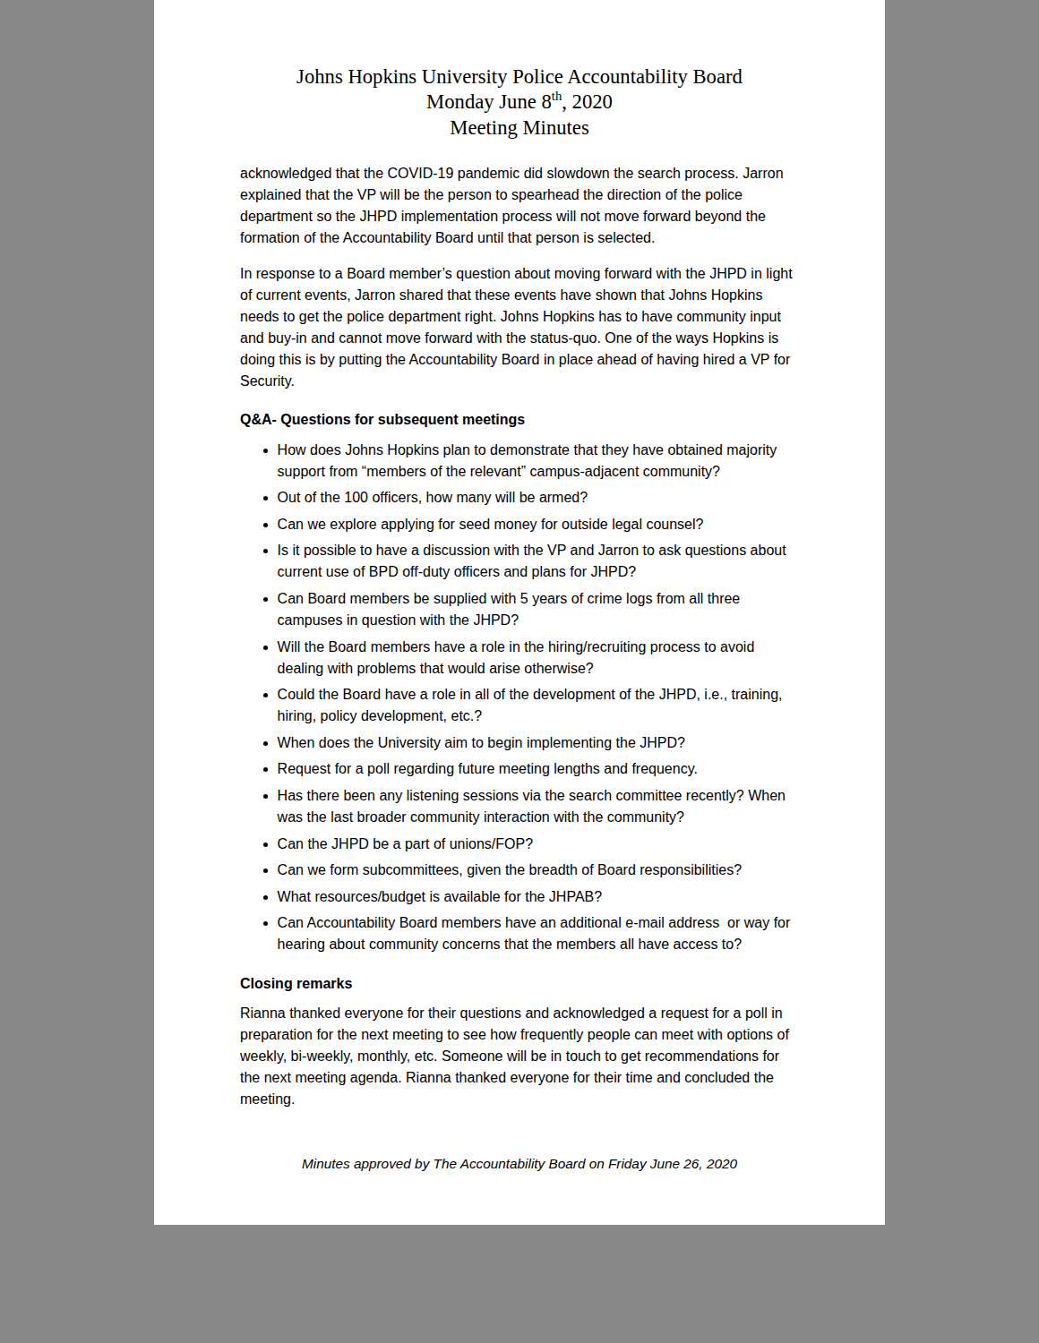Johns Hopkins University Police Accountability Board Monday June 8th, 2020 Meeting Minutes
acknowledged that the COVID-19 pandemic did slowdown the search process. Jarron explained that the VP will be the person to spearhead the direction of the police department so the JHPD implementation process will not move forward beyond the formation of the Accountability Board until that person is selected.
In response to a Board member’s question about moving forward with the JHPD in light of current events, Jarron shared that these events have shown that Johns Hopkins needs to get the police department right. Johns Hopkins has to have community input and buy-in and cannot move forward with the status-quo. One of the ways Hopkins is doing this is by putting the Accountability Board in place ahead of having hired a VP for Security.
Q&A- Questions for subsequent meetings
How does Johns Hopkins plan to demonstrate that they have obtained majority support from “members of the relevant” campus-adjacent community?
Out of the 100 officers, how many will be armed?
Can we explore applying for seed money for outside legal counsel?
Is it possible to have a discussion with the VP and Jarron to ask questions about current use of BPD off-duty officers and plans for JHPD?
Can Board members be supplied with 5 years of crime logs from all three campuses in question with the JHPD?
Will the Board members have a role in the hiring/recruiting process to avoid dealing with problems that would arise otherwise?
Could the Board have a role in all of the development of the JHPD, i.e., training, hiring, policy development, etc.?
When does the University aim to begin implementing the JHPD?
Request for a poll regarding future meeting lengths and frequency.
Has there been any listening sessions via the search committee recently? When was the last broader community interaction with the community?
Can the JHPD be a part of unions/FOP?
Can we form subcommittees, given the breadth of Board responsibilities?
What resources/budget is available for the JHPAB?
Can Accountability Board members have an additional e-mail address or way for hearing about community concerns that the members all have access to?
Closing remarks
Rianna thanked everyone for their questions and acknowledged a request for a poll in preparation for the next meeting to see how frequently people can meet with options of weekly, bi-weekly, monthly, etc. Someone will be in touch to get recommendations for the next meeting agenda. Rianna thanked everyone for their time and concluded the meeting.
Minutes approved by The Accountability Board on Friday June 26, 2020